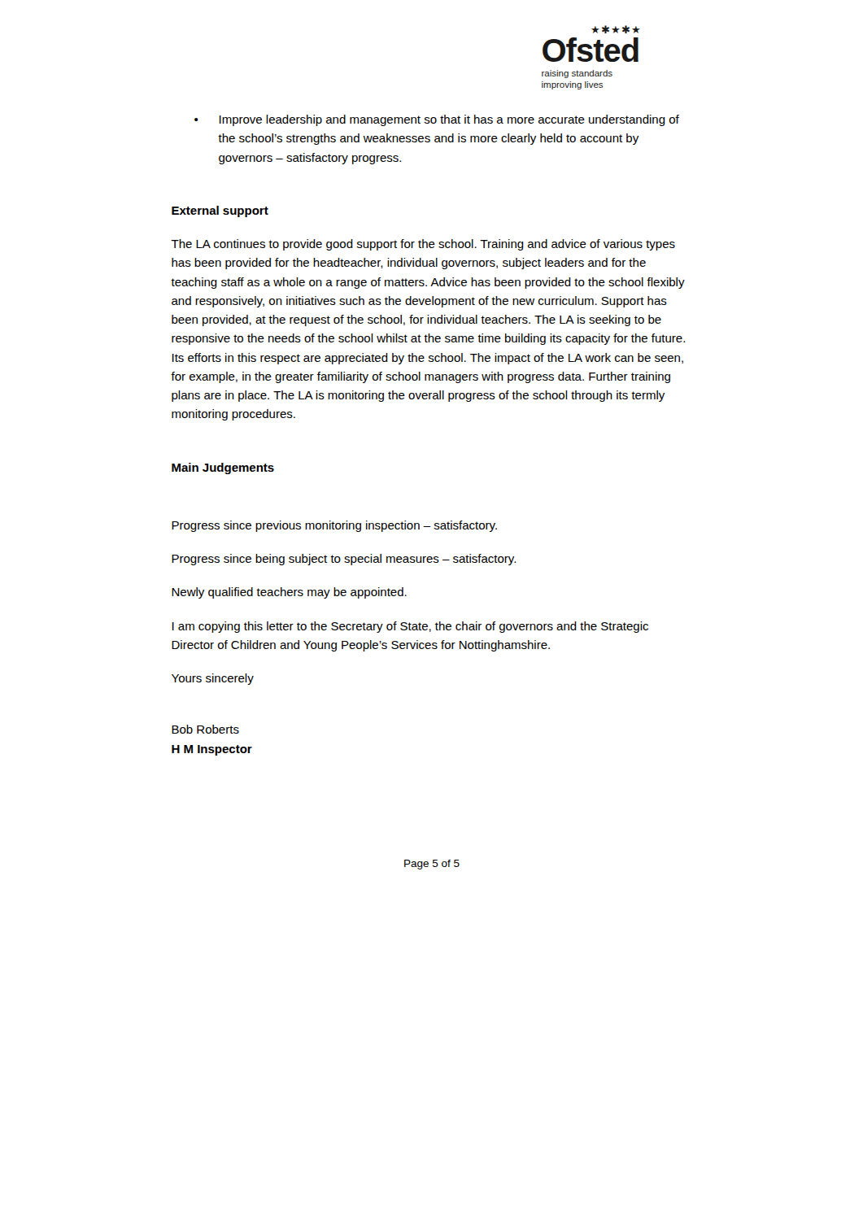★✱★✱★
Ofsted
raising standards
improving lives
Improve leadership and management so that it has a more accurate understanding of the school’s strengths and weaknesses and is more clearly held to account by governors – satisfactory progress.
External support
The LA continues to provide good support for the school. Training and advice of various types has been provided for the headteacher, individual governors, subject leaders and for the teaching staff as a whole on a range of matters. Advice has been provided to the school flexibly and responsively, on initiatives such as the development of the new curriculum. Support has been provided, at the request of the school, for individual teachers. The LA is seeking to be responsive to the needs of the school whilst at the same time building its capacity for the future. Its efforts in this respect are appreciated by the school. The impact of the LA work can be seen, for example, in the greater familiarity of school managers with progress data. Further training plans are in place. The LA is monitoring the overall progress of the school through its termly monitoring procedures.
Main Judgements
Progress since previous monitoring inspection – satisfactory.
Progress since being subject to special measures – satisfactory.
Newly qualified teachers may be appointed.
I am copying this letter to the Secretary of State, the chair of governors and the Strategic Director of Children and Young People’s Services for Nottinghamshire.
Yours sincerely
Bob Roberts
H M Inspector
Page 5 of 5